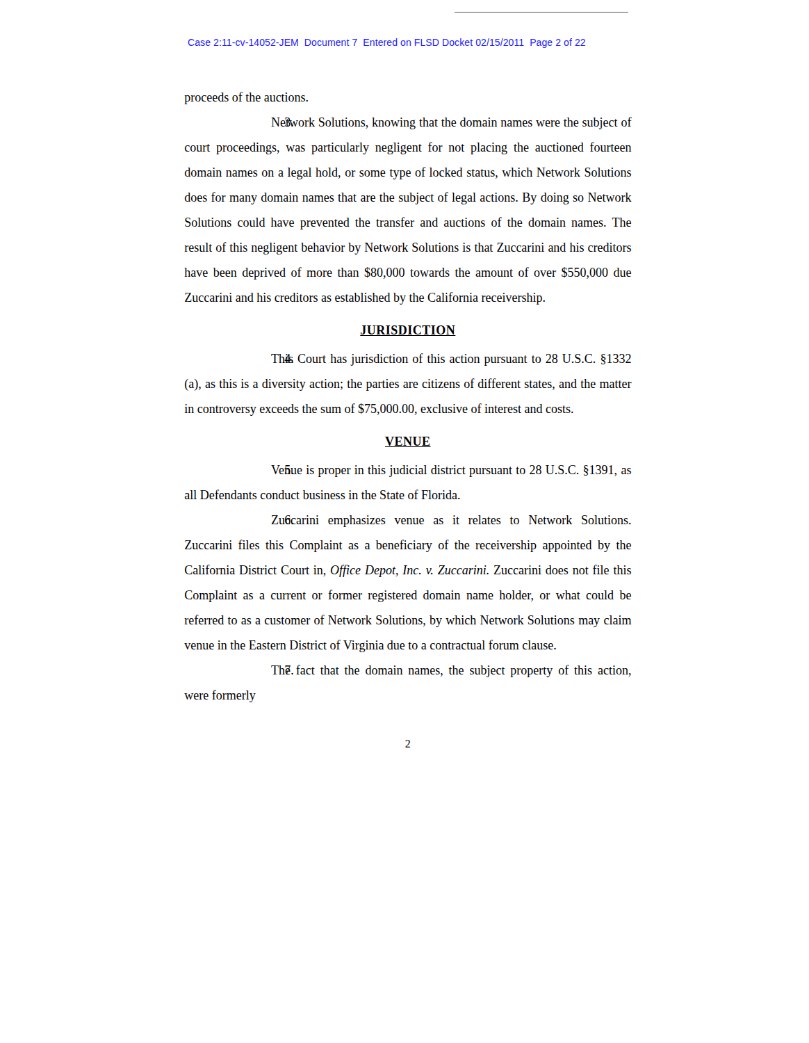Case 2:11-cv-14052-JEM Document 7 Entered on FLSD Docket 02/15/2011 Page 2 of 22
proceeds of the auctions.
3. Network Solutions, knowing that the domain names were the subject of court proceedings, was particularly negligent for not placing the auctioned fourteen domain names on a legal hold, or some type of locked status, which Network Solutions does for many domain names that are the subject of legal actions. By doing so Network Solutions could have prevented the transfer and auctions of the domain names. The result of this negligent behavior by Network Solutions is that Zuccarini and his creditors have been deprived of more than $80,000 towards the amount of over $550,000 due Zuccarini and his creditors as established by the California receivership.
JURISDICTION
4. This Court has jurisdiction of this action pursuant to 28 U.S.C. §1332 (a), as this is a diversity action; the parties are citizens of different states, and the matter in controversy exceeds the sum of $75,000.00, exclusive of interest and costs.
VENUE
5. Venue is proper in this judicial district pursuant to 28 U.S.C. §1391, as all Defendants conduct business in the State of Florida.
6. Zuccarini emphasizes venue as it relates to Network Solutions. Zuccarini files this Complaint as a beneficiary of the receivership appointed by the California District Court in, Office Depot, Inc. v. Zuccarini. Zuccarini does not file this Complaint as a current or former registered domain name holder, or what could be referred to as a customer of Network Solutions, by which Network Solutions may claim venue in the Eastern District of Virginia due to a contractual forum clause.
7. The fact that the domain names, the subject property of this action, were formerly
2